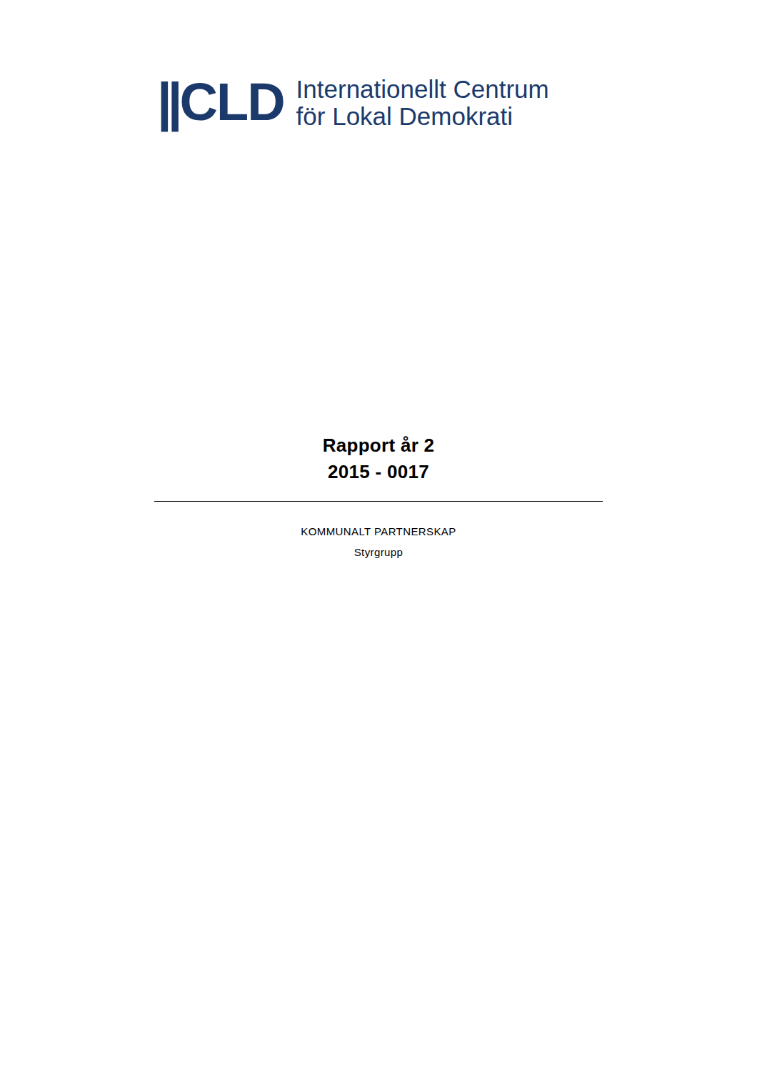||CLD
Internationellt Centrum
för Lokal Demokrati
Rapport år 2
2015 - 0017
KOMMUNALT PARTNERSKAP
Styrgrupp